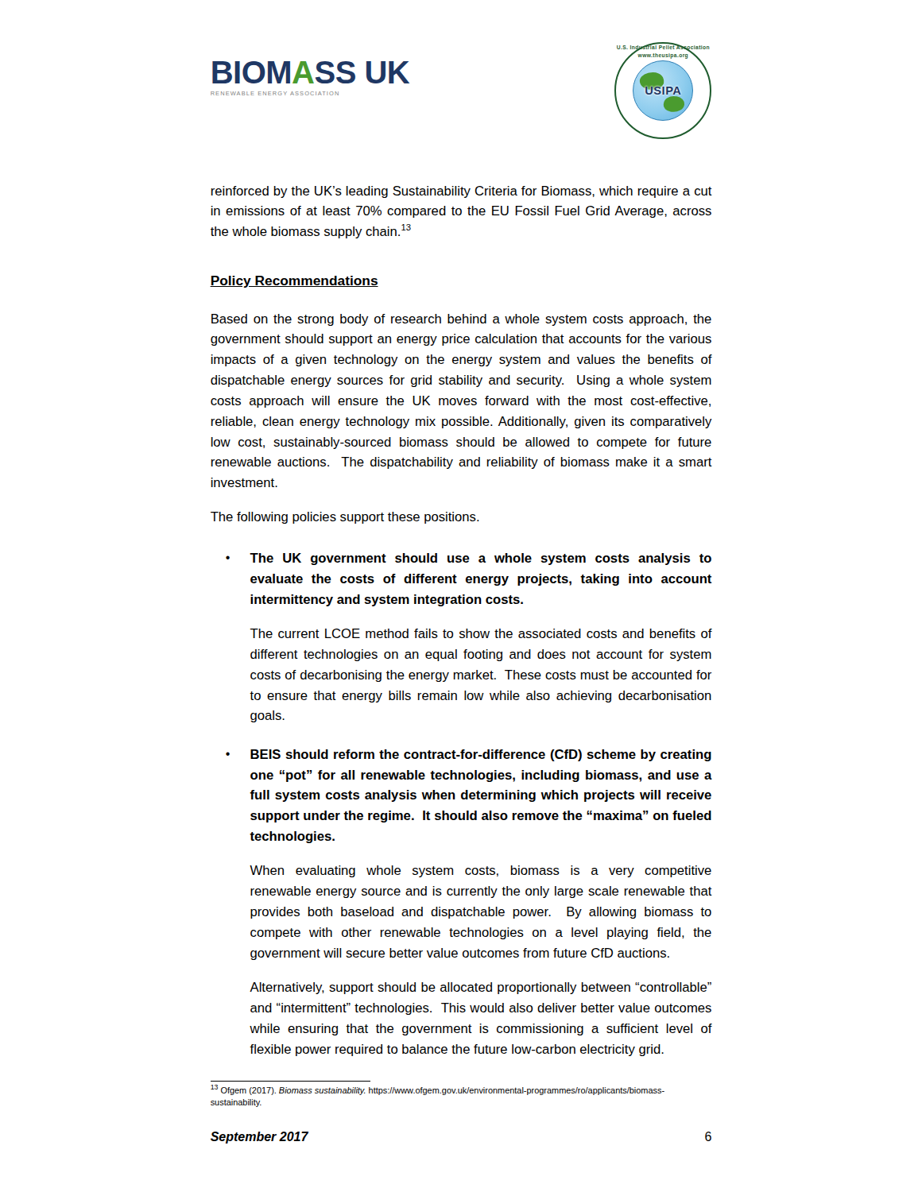BIOMASS UK
RENEWABLE ENERGY ASSOCIATION
U.S. Industrial Pellet Association
www.theusipa.org
USIPA
reinforced by the UK’s leading Sustainability Criteria for Biomass, which require a cut in emissions of at least 70% compared to the EU Fossil Fuel Grid Average, across the whole biomass supply chain.13
Policy Recommendations
Based on the strong body of research behind a whole system costs approach, the government should support an energy price calculation that accounts for the various impacts of a given technology on the energy system and values the benefits of dispatchable energy sources for grid stability and security. Using a whole system costs approach will ensure the UK moves forward with the most cost-effective, reliable, clean energy technology mix possible. Additionally, given its comparatively low cost, sustainably-sourced biomass should be allowed to compete for future renewable auctions. The dispatchability and reliability of biomass make it a smart investment.
The following policies support these positions.
The UK government should use a whole system costs analysis to evaluate the costs of different energy projects, taking into account intermittency and system integration costs.
The current LCOE method fails to show the associated costs and benefits of different technologies on an equal footing and does not account for system costs of decarbonising the energy market. These costs must be accounted for to ensure that energy bills remain low while also achieving decarbonisation goals.
BEIS should reform the contract-for-difference (CfD) scheme by creating one “pot” for all renewable technologies, including biomass, and use a full system costs analysis when determining which projects will receive support under the regime. It should also remove the “maxima” on fueled technologies.
When evaluating whole system costs, biomass is a very competitive renewable energy source and is currently the only large scale renewable that provides both baseload and dispatchable power. By allowing biomass to compete with other renewable technologies on a level playing field, the government will secure better value outcomes from future CfD auctions.
Alternatively, support should be allocated proportionally between “controllable” and “intermittent” technologies. This would also deliver better value outcomes while ensuring that the government is commissioning a sufficient level of flexible power required to balance the future low-carbon electricity grid.
13 Ofgem (2017). Biomass sustainability. https://www.ofgem.gov.uk/environmental-programmes/ro/applicants/biomass-sustainability.
September 2017 6